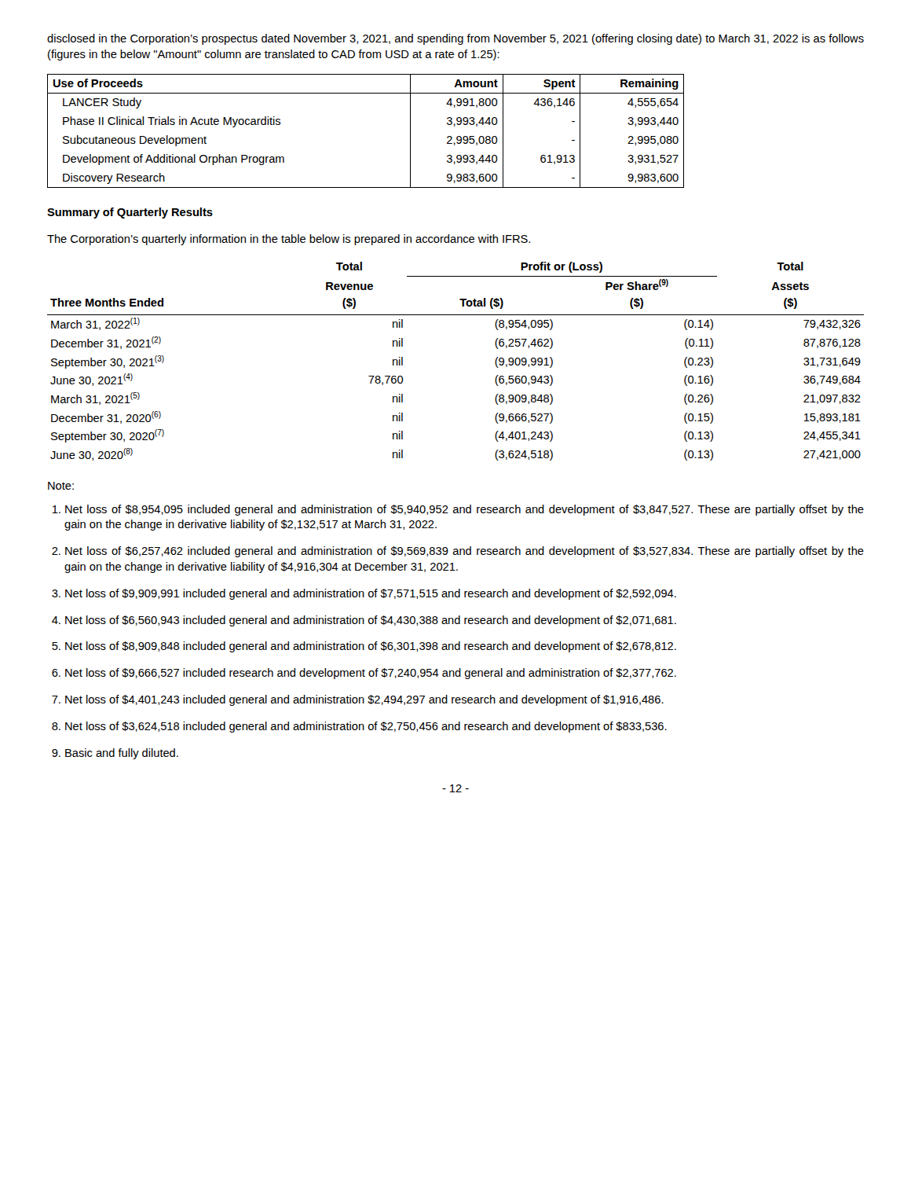disclosed in the Corporation’s prospectus dated November 3, 2021, and spending from November 5, 2021 (offering closing date) to March 31, 2022 is as follows (figures in the below "Amount" column are translated to CAD from USD at a rate of 1.25):
| Use of Proceeds | Amount | Spent | Remaining |
| --- | --- | --- | --- |
| LANCER Study | 4,991,800 | 436,146 | 4,555,654 |
| Phase II Clinical Trials in Acute Myocarditis | 3,993,440 | - | 3,993,440 |
| Subcutaneous Development | 2,995,080 | - | 2,995,080 |
| Development of Additional Orphan Program | 3,993,440 | 61,913 | 3,931,527 |
| Discovery Research | 9,983,600 | - | 9,983,600 |
Summary of Quarterly Results
The Corporation’s quarterly information in the table below is prepared in accordance with IFRS.
| | Total | Profit or (Loss) | Total |
| --- | --- | --- | --- |
| | Revenue | | Per Share (9) | Assets |
| Three Months Ended | ($) | Total ($) | ($) | ($) |
| March 31, 2022 (1) | nil | (8,954,095) | (0.14) | 79,432,326 |
| December 31, 2021 (2) | nil | (6,257,462) | (0.11) | 87,876,128 |
| September 30, 2021 (3) | nil | (9,909,991) | (0.23) | 31,731,649 |
| June 30, 2021 (4) | 78,760 | (6,560,943) | (0.16) | 36,749,684 |
| March 31, 2021 (5) | nil | (8,909,848) | (0.26) | 21,097,832 |
| December 31, 2020 (6) | nil | (9,666,527) | (0.15) | 15,893,181 |
| September 30, 2020 (7) | nil | (4,401,243) | (0.13) | 24,455,341 |
| June 30, 2020 (8) | nil | (3,624,518) | (0.13) | 27,421,000 |
Note:
Net loss of $8,954,095 included general and administration of $5,940,952 and research and development of $3,847,527. These are partially offset by the gain on the change in derivative liability of $2,132,517 at March 31, 2022.
Net loss of $6,257,462 included general and administration of $9,569,839 and research and development of $3,527,834. These are partially offset by the gain on the change in derivative liability of $4,916,304 at December 31, 2021.
Net loss of $9,909,991 included general and administration of $7,571,515 and research and development of $2,592,094.
Net loss of $6,560,943 included general and administration of $4,430,388 and research and development of $2,071,681.
Net loss of $8,909,848 included general and administration of $6,301,398 and research and development of $2,678,812.
Net loss of $9,666,527 included research and development of $7,240,954 and general and administration of $2,377,762.
Net loss of $4,401,243 included general and administration $2,494,297 and research and development of $1,916,486.
Net loss of $3,624,518 included general and administration of $2,750,456 and research and development of $833,536.
Basic and fully diluted.
- 12 -